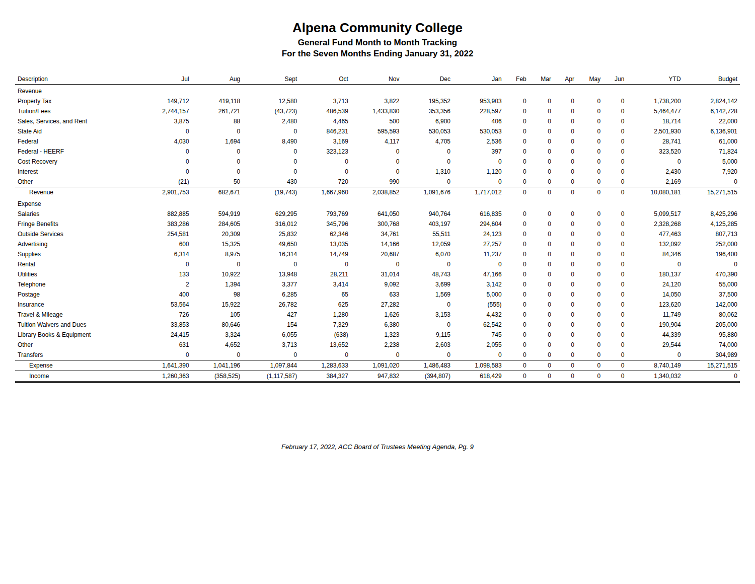Alpena Community College
General Fund Month to Month Tracking
For the Seven Months Ending January 31, 2022
| Description | Jul | Aug | Sept | Oct | Nov | Dec | Jan | Feb | Mar | Apr | May | Jun | YTD | Budget |
| --- | --- | --- | --- | --- | --- | --- | --- | --- | --- | --- | --- | --- | --- | --- |
| Revenue |
| Property Tax | 149,712 | 419,118 | 12,580 | 3,713 | 3,822 | 195,352 | 953,903 | 0 | 0 | 0 | 0 | 0 | 1,738,200 | 2,824,142 |
| Tuition/Fees | 2,744,157 | 261,721 | (43,723) | 486,539 | 1,433,830 | 353,356 | 228,597 | 0 | 0 | 0 | 0 | 0 | 5,464,477 | 6,142,728 |
| Sales, Services, and Rent | 3,875 | 88 | 2,480 | 4,465 | 500 | 6,900 | 406 | 0 | 0 | 0 | 0 | 0 | 18,714 | 22,000 |
| State Aid | 0 | 0 | 0 | 846,231 | 595,593 | 530,053 | 530,053 | 0 | 0 | 0 | 0 | 0 | 2,501,930 | 6,136,901 |
| Federal | 4,030 | 1,694 | 8,490 | 3,169 | 4,117 | 4,705 | 2,536 | 0 | 0 | 0 | 0 | 0 | 28,741 | 61,000 |
| Federal - HEERF | 0 | 0 | 0 | 323,123 | 0 | 0 | 397 | 0 | 0 | 0 | 0 | 0 | 323,520 | 71,824 |
| Cost Recovery | 0 | 0 | 0 | 0 | 0 | 0 | 0 | 0 | 0 | 0 | 0 | 0 | 0 | 5,000 |
| Interest | 0 | 0 | 0 | 0 | 0 | 1,310 | 1,120 | 0 | 0 | 0 | 0 | 0 | 2,430 | 7,920 |
| Other | (21) | 50 | 430 | 720 | 990 | 0 | 0 | 0 | 0 | 0 | 0 | 0 | 2,169 | 0 |
| Revenue | 2,901,753 | 682,671 | (19,743) | 1,667,960 | 2,038,852 | 1,091,676 | 1,717,012 | 0 | 0 | 0 | 0 | 0 | 10,080,181 | 15,271,515 |
| Expense |
| Salaries | 882,885 | 594,919 | 629,295 | 793,769 | 641,050 | 940,764 | 616,835 | 0 | 0 | 0 | 0 | 0 | 5,099,517 | 8,425,296 |
| Fringe Benefits | 383,286 | 284,605 | 316,012 | 345,796 | 300,768 | 403,197 | 294,604 | 0 | 0 | 0 | 0 | 0 | 2,328,268 | 4,125,285 |
| Outside Services | 254,581 | 20,309 | 25,832 | 62,346 | 34,761 | 55,511 | 24,123 | 0 | 0 | 0 | 0 | 0 | 477,463 | 807,713 |
| Advertising | 600 | 15,325 | 49,650 | 13,035 | 14,166 | 12,059 | 27,257 | 0 | 0 | 0 | 0 | 0 | 132,092 | 252,000 |
| Supplies | 6,314 | 8,975 | 16,314 | 14,749 | 20,687 | 6,070 | 11,237 | 0 | 0 | 0 | 0 | 0 | 84,346 | 196,400 |
| Rental | 0 | 0 | 0 | 0 | 0 | 0 | 0 | 0 | 0 | 0 | 0 | 0 | 0 | 0 |
| Utilities | 133 | 10,922 | 13,948 | 28,211 | 31,014 | 48,743 | 47,166 | 0 | 0 | 0 | 0 | 0 | 180,137 | 470,390 |
| Telephone | 2 | 1,394 | 3,377 | 3,414 | 9,092 | 3,699 | 3,142 | 0 | 0 | 0 | 0 | 0 | 24,120 | 55,000 |
| Postage | 400 | 98 | 6,285 | 65 | 633 | 1,569 | 5,000 | 0 | 0 | 0 | 0 | 0 | 14,050 | 37,500 |
| Insurance | 53,564 | 15,922 | 26,782 | 625 | 27,282 | 0 | (555) | 0 | 0 | 0 | 0 | 0 | 123,620 | 142,000 |
| Travel & Mileage | 726 | 105 | 427 | 1,280 | 1,626 | 3,153 | 4,432 | 0 | 0 | 0 | 0 | 0 | 11,749 | 80,062 |
| Tuition Waivers and Dues | 33,853 | 80,646 | 154 | 7,329 | 6,380 | 0 | 62,542 | 0 | 0 | 0 | 0 | 0 | 190,904 | 205,000 |
| Library Books & Equipment | 24,415 | 3,324 | 6,055 | (638) | 1,323 | 9,115 | 745 | 0 | 0 | 0 | 0 | 0 | 44,339 | 95,880 |
| Other | 631 | 4,652 | 3,713 | 13,652 | 2,238 | 2,603 | 2,055 | 0 | 0 | 0 | 0 | 0 | 29,544 | 74,000 |
| Transfers | 0 | 0 | 0 | 0 | 0 | 0 | 0 | 0 | 0 | 0 | 0 | 0 | 0 | 304,989 |
| Expense | 1,641,390 | 1,041,196 | 1,097,844 | 1,283,633 | 1,091,020 | 1,486,483 | 1,098,583 | 0 | 0 | 0 | 0 | 0 | 8,740,149 | 15,271,515 |
| Income | 1,260,363 | (358,525) | (1,117,587) | 384,327 | 947,832 | (394,807) | 618,429 | 0 | 0 | 0 | 0 | 0 | 1,340,032 | 0 |
February 17, 2022, ACC Board of Trustees Meeting Agenda, Pg. 9